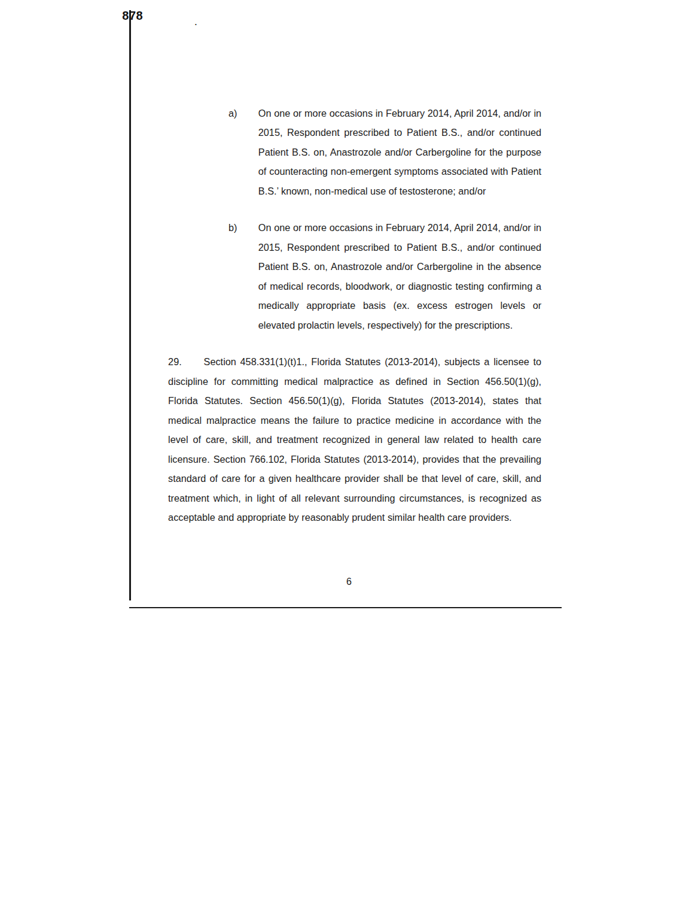878
·
a)
On one or more occasions in February 2014, April 2014, and/or in 2015, Respondent prescribed to Patient B.S., and/or continued Patient B.S. on, Anastrozole and/or Carbergoline for the purpose of counteracting non-emergent symptoms associated with Patient B.S.’ known, non-medical use of testosterone; and/or
b)
On one or more occasions in February 2014, April 2014, and/or in 2015, Respondent prescribed to Patient B.S., and/or continued Patient B.S. on, Anastrozole and/or Carbergoline in the absence of medical records, bloodwork, or diagnostic testing confirming a medically appropriate basis (ex. excess estrogen levels or elevated prolactin levels, respectively) for the prescriptions.
29. Section 458.331(1)(t)1., Florida Statutes (2013-2014), subjects a licensee to discipline for committing medical malpractice as defined in Section 456.50(1)(g), Florida Statutes. Section 456.50(1)(g), Florida Statutes (2013-2014), states that medical malpractice means the failure to practice medicine in accordance with the level of care, skill, and treatment recognized in general law related to health care licensure. Section 766.102, Florida Statutes (2013-2014), provides that the prevailing standard of care for a given healthcare provider shall be that level of care, skill, and treatment which, in light of all relevant surrounding circumstances, is recognized as acceptable and appropriate by reasonably prudent similar health care providers.
6